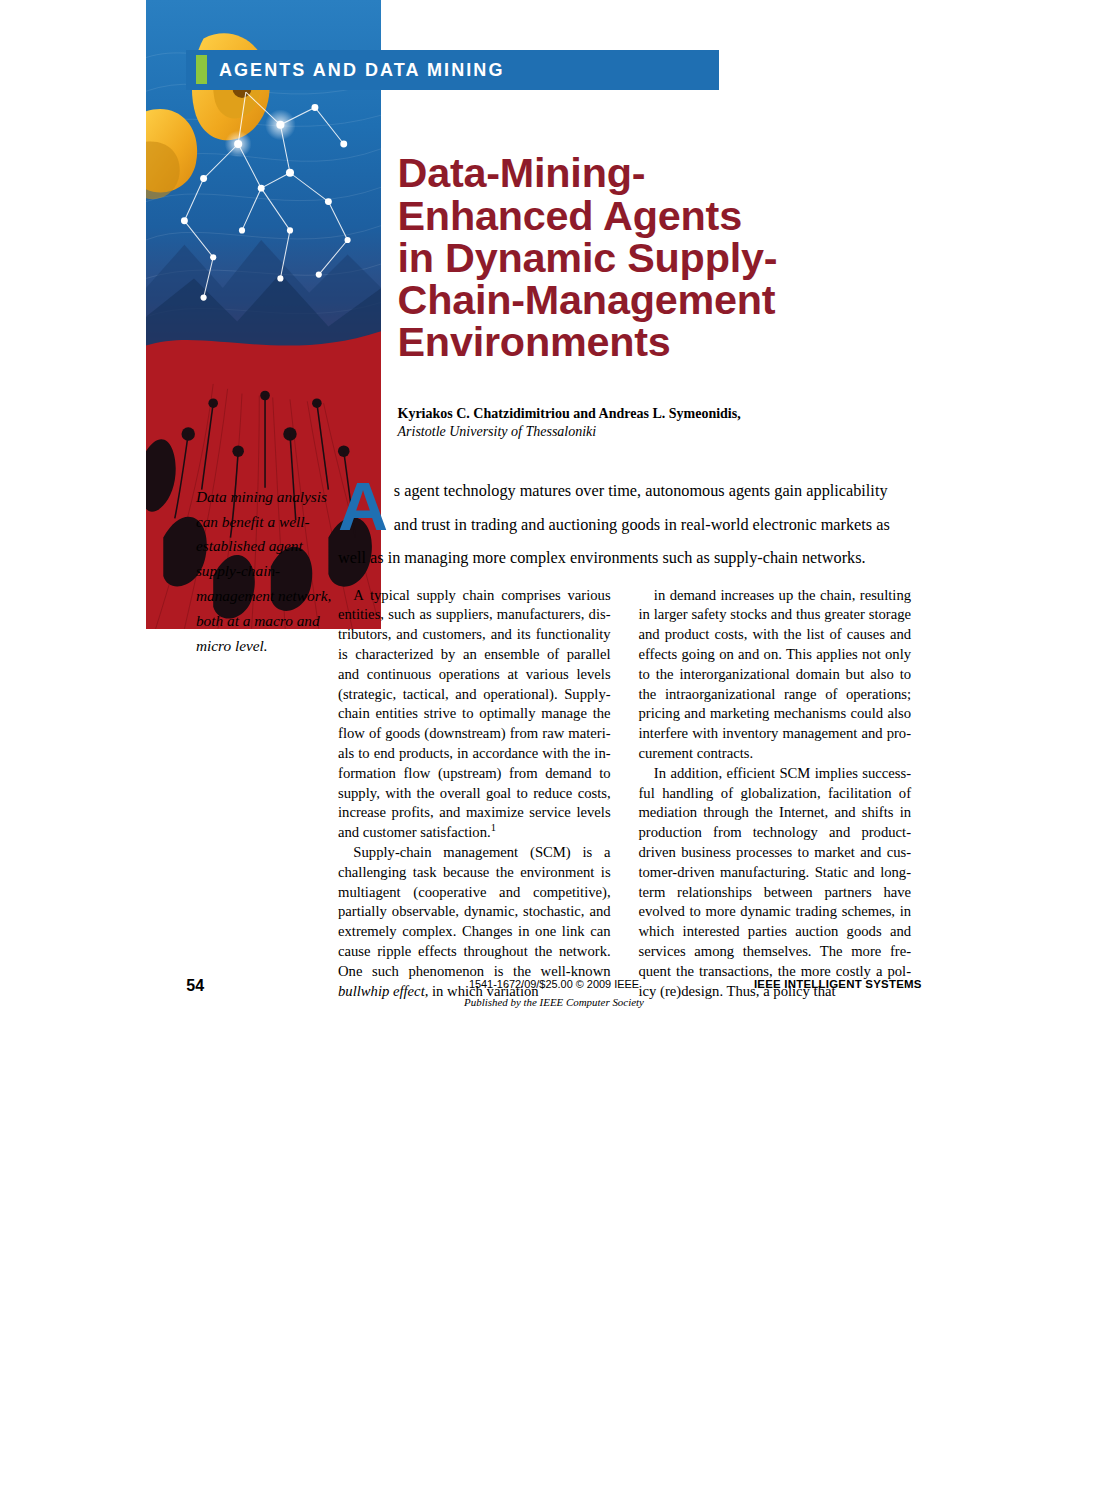AGENTS AND DATA MINING
Data-Mining-
Enhanced Agents
in Dynamic Supply-
Chain-Management
Environments
Kyriakos C. Chatzidimitriou and Andreas L. Symeonidis,
Aristotle University of Thessaloniki
Data mining analysis can benefit a well-established agent supply-chain-management network, both at a macro and micro level.
As agent technology matures over time, autonomous agents gain applicability and trust in trading and auctioning goods in real-world electronic markets as well as in managing more complex environments such as supply-chain networks.
A typical supply chain comprises various entities, such as suppliers, manufacturers, distributors, and customers, and its functionality is characterized by an ensemble of parallel and continuous operations at various levels (strategic, tactical, and operational). Supply-chain entities strive to optimally manage the flow of goods (downstream) from raw materials to end products, in accordance with the information flow (upstream) from demand to supply, with the overall goal to reduce costs, increase profits, and maximize service levels and customer satisfaction.1
Supply-chain management (SCM) is a challenging task because the environment is multiagent (cooperative and competitive), partially observable, dynamic, stochastic, and extremely complex. Changes in one link can cause ripple effects throughout the network. One such phenomenon is the well-known bullwhip effect, in which variation
in demand increases up the chain, resulting in larger safety stocks and thus greater storage and product costs, with the list of causes and effects going on and on. This applies not only to the interorganizational domain but also to the intraorganizational range of operations; pricing and marketing mechanisms could also interfere with inventory management and procurement contracts.
In addition, efficient SCM implies successful handling of globalization, facilitation of mediation through the Internet, and shifts in production from technology and product-driven business processes to market and customer-driven manufacturing. Static and long-term relationships between partners have evolved to more dynamic trading schemes, in which interested parties auction goods and services among themselves. The more frequent the transactions, the more costly a policy (re)design. Thus, a policy that
54
1541-1672/09/$25.00 © 2009 IEEE Published by the IEEE Computer Society
IEEE INTELLIGENT SYSTEMS